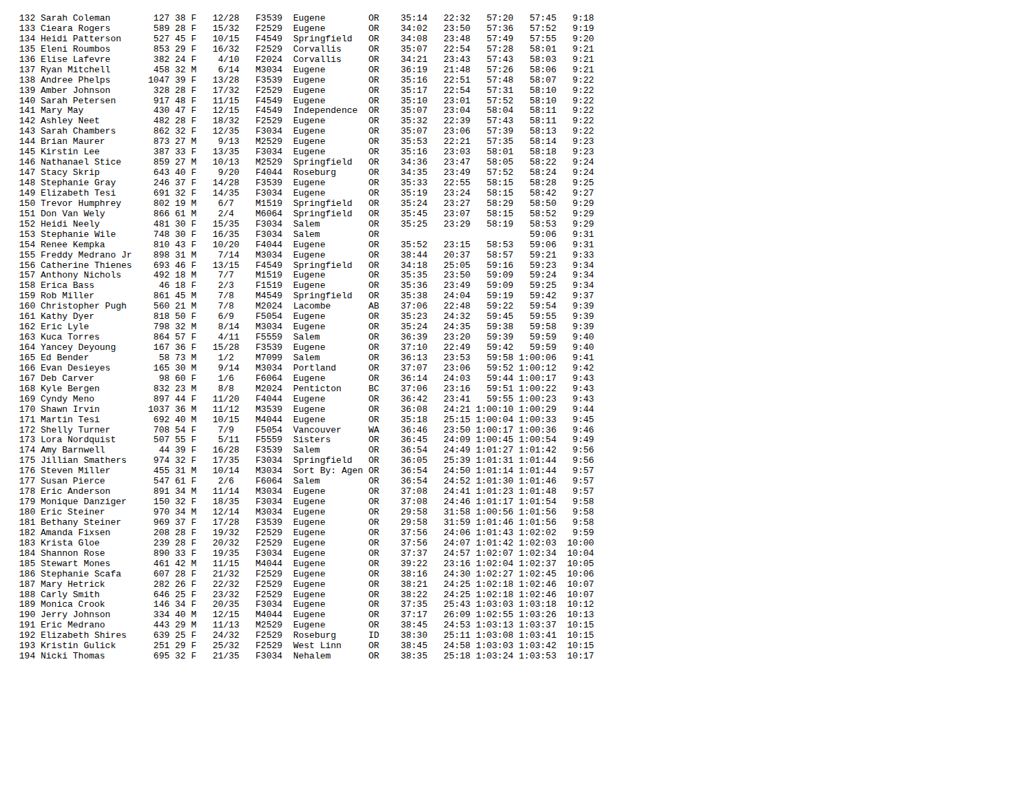132 Sarah Coleman        127 38 F   12/28   F3539  Eugene        OR    35:14   22:32   57:20   57:45   9:18
 133 Cieara Rogers        589 28 F   15/32   F2529  Eugene        OR    34:02   23:50   57:36   57:52   9:19
 134 Heidi Patterson      527 45 F   10/15   F4549  Springfield   OR    34:08   23:48   57:49   57:55   9:20
 135 Eleni Roumbos        853 29 F   16/32   F2529  Corvallis     OR    35:07   22:54   57:28   58:01   9:21
 136 Elise Lafevre        382 24 F    4/10   F2024  Corvallis     OR    34:21   23:43   57:43   58:03   9:21
 137 Ryan Mitchell        458 32 M    6/14   M3034  Eugene        OR    36:19   21:48   57:26   58:06   9:21
 138 Andree Phelps       1047 39 F   13/28   F3539  Eugene        OR    35:16   22:51   57:48   58:07   9:22
 139 Amber Johnson        328 28 F   17/32   F2529  Eugene        OR    35:17   22:54   57:31   58:10   9:22
 140 Sarah Petersen       917 48 F   11/15   F4549  Eugene        OR    35:10   23:01   57:52   58:10   9:22
 141 Mary May             430 47 F   12/15   F4549  Independence  OR    35:07   23:04   58:04   58:11   9:22
 142 Ashley Neet          482 28 F   18/32   F2529  Eugene        OR    35:32   22:39   57:43   58:11   9:22
 143 Sarah Chambers       862 32 F   12/35   F3034  Eugene        OR    35:07   23:06   57:39   58:13   9:22
 144 Brian Maurer         873 27 M    9/13   M2529  Eugene        OR    35:53   22:21   57:35   58:14   9:23
 145 Kirstin Lee          387 33 F   13/35   F3034  Eugene        OR    35:16   23:03   58:01   58:18   9:23
 146 Nathanael Stice      859 27 M   10/13   M2529  Springfield   OR    34:36   23:47   58:05   58:22   9:24
 147 Stacy Skrip          643 40 F    9/20   F4044  Roseburg      OR    34:35   23:49   57:52   58:24   9:24
 148 Stephanie Gray       246 37 F   14/28   F3539  Eugene        OR    35:33   22:55   58:15   58:28   9:25
 149 Elizabeth Tesi       691 32 F   14/35   F3034  Eugene        OR    35:19   23:24   58:15   58:42   9:27
 150 Trevor Humphrey      802 19 M    6/7    M1519  Springfield   OR    35:24   23:27   58:29   58:50   9:29
 151 Don Van Wely         866 61 M    2/4    M6064  Springfield   OR    35:45   23:07   58:15   58:52   9:29
 152 Heidi Neely          481 30 F   15/35   F3034  Salem         OR    35:25   23:29   58:19   58:53   9:29
 153 Stephanie Wile       748 30 F   16/35   F3034  Salem         OR                            59:06   9:31
 154 Renee Kempka         810 43 F   10/20   F4044  Eugene        OR    35:52   23:15   58:53   59:06   9:31
 155 Freddy Medrano Jr    898 31 M    7/14   M3034  Eugene        OR    38:44   20:37   58:57   59:21   9:33
 156 Catherine Thienes    693 46 F   13/15   F4549  Springfield   OR    34:18   25:05   59:16   59:23   9:34
 157 Anthony Nichols      492 18 M    7/7    M1519  Eugene        OR    35:35   23:50   59:09   59:24   9:34
 158 Erica Bass            46 18 F    2/3    F1519  Eugene        OR    35:36   23:49   59:09   59:25   9:34
 159 Rob Miller           861 45 M    7/8    M4549  Springfield   OR    35:38   24:04   59:19   59:42   9:37
 160 Christopher Pugh     560 21 M    7/8    M2024  Lacombe       AB    37:06   22:48   59:22   59:54   9:39
 161 Kathy Dyer           818 50 F    6/9    F5054  Eugene        OR    35:23   24:32   59:45   59:55   9:39
 162 Eric Lyle            798 32 M    8/14   M3034  Eugene        OR    35:24   24:35   59:38   59:58   9:39
 163 Kuca Torres          864 57 F    4/11   F5559  Salem         OR    36:39   23:20   59:39   59:59   9:40
 164 Yancey Deyoung       167 36 F   15/28   F3539  Eugene        OR    37:10   22:49   59:42   59:59   9:40
 165 Ed Bender             58 73 M    1/2    M7099  Salem         OR    36:13   23:53   59:58 1:00:06   9:41
 166 Evan Desieyes        165 30 M    9/14   M3034  Portland      OR    37:07   23:06   59:52 1:00:12   9:42
 167 Deb Carver            98 60 F    1/6    F6064  Eugene        OR    36:14   24:03   59:44 1:00:17   9:43
 168 Kyle Bergen          832 23 M    8/8    M2024  Penticton     BC    37:06   23:16   59:51 1:00:22   9:43
 169 Cyndy Meno           897 44 F   11/20   F4044  Eugene        OR    36:42   23:41   59:55 1:00:23   9:43
 170 Shawn Irvin         1037 36 M   11/12   M3539  Eugene        OR    36:08   24:21 1:00:10 1:00:29   9:44
 171 Martin Tesi          692 40 M   10/15   M4044  Eugene        OR    35:18   25:15 1:00:04 1:00:33   9:45
 172 Shelly Turner        708 54 F    7/9    F5054  Vancouver     WA    36:46   23:50 1:00:17 1:00:36   9:46
 173 Lora Nordquist       507 55 F    5/11   F5559  Sisters       OR    36:45   24:09 1:00:45 1:00:54   9:49
 174 Amy Barnwell          44 39 F   16/28   F3539  Salem         OR    36:54   24:49 1:01:27 1:01:42   9:56
 175 Jillian Smathers     974 32 F   17/35   F3034  Springfield   OR    36:05   25:39 1:01:31 1:01:44   9:56
 176 Steven Miller        455 31 M   10/14   M3034  Sort By: Agen OR    36:54   24:50 1:01:14 1:01:44   9:57
 177 Susan Pierce         547 61 F    2/6    F6064  Salem         OR    36:54   24:52 1:01:30 1:01:46   9:57
 178 Eric Anderson        891 34 M   11/14   M3034  Eugene        OR    37:08   24:41 1:01:23 1:01:48   9:57
 179 Monique Danziger     150 32 F   18/35   F3034  Eugene        OR    37:08   24:46 1:01:17 1:01:54   9:58
 180 Eric Steiner         970 34 M   12/14   M3034  Eugene        OR    29:58   31:58 1:00:56 1:01:56   9:58
 181 Bethany Steiner      969 37 F   17/28   F3539  Eugene        OR    29:58   31:59 1:01:46 1:01:56   9:58
 182 Amanda Fixsen        208 28 F   19/32   F2529  Eugene        OR    37:56   24:06 1:01:43 1:02:02   9:59
 183 Krista Gloe          239 28 F   20/32   F2529  Eugene        OR    37:56   24:07 1:01:42 1:02:03  10:00
 184 Shannon Rose         890 33 F   19/35   F3034  Eugene        OR    37:37   24:57 1:02:07 1:02:34  10:04
 185 Stewart Mones        461 42 M   11/15   M4044  Eugene        OR    39:22   23:16 1:02:04 1:02:37  10:05
 186 Stephanie Scafa      607 28 F   21/32   F2529  Eugene        OR    38:16   24:30 1:02:27 1:02:45  10:06
 187 Mary Hetrick         282 26 F   22/32   F2529  Eugene        OR    38:21   24:25 1:02:18 1:02:46  10:07
 188 Carly Smith          646 25 F   23/32   F2529  Eugene        OR    38:22   24:25 1:02:18 1:02:46  10:07
 189 Monica Crook         146 34 F   20/35   F3034  Eugene        OR    37:35   25:43 1:03:03 1:03:18  10:12
 190 Jerry Johnson        334 40 M   12/15   M4044  Eugene        OR    37:17   26:09 1:02:55 1:03:26  10:13
 191 Eric Medrano         443 29 M   11/13   M2529  Eugene        OR    38:45   24:53 1:03:13 1:03:37  10:15
 192 Elizabeth Shires     639 25 F   24/32   F2529  Roseburg      ID    38:30   25:11 1:03:08 1:03:41  10:15
 193 Kristin Gulick       251 29 F   25/32   F2529  West Linn     OR    38:45   24:58 1:03:03 1:03:42  10:15
 194 Nicki Thomas         695 32 F   21/35   F3034  Nehalem       OR    38:35   25:18 1:03:24 1:03:53  10:17